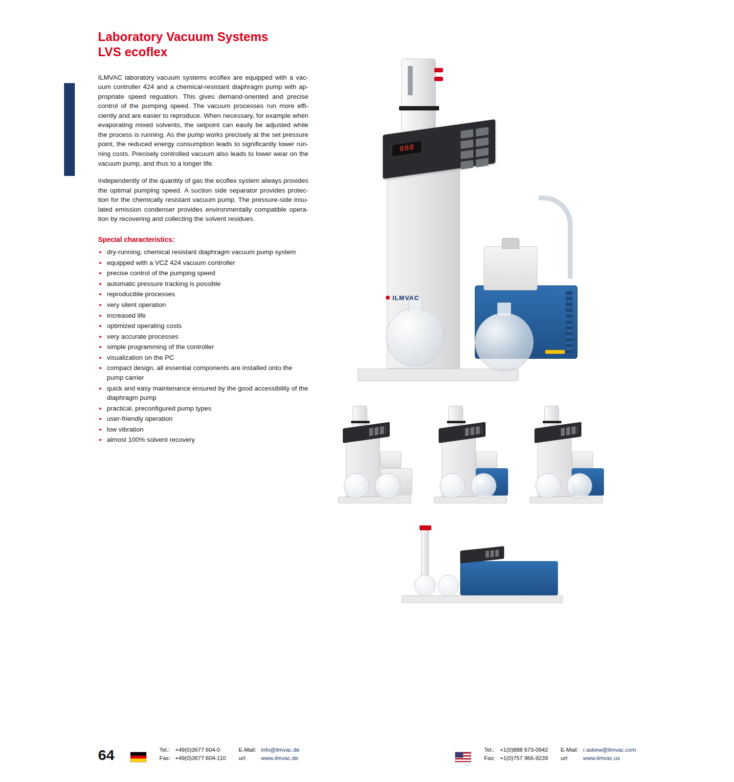Laboratory Vacuum SystemsLVS ecoflex
ILMVAC laboratory vacuum systems ecoflex are equipped with a vacuum controller 424 and a chemical-resistant diaphragm pump with appropriate speed reguation. This gives demand-oriented and precise control of the pumping speed. The vacuum processes run more efficiently and are easier to reproduce. When necessary, for example when evaporating mixed solvents, the setpoint can easily be adjusted while the process is running. As the pump works precisely at the set pressure point, the reduced energy consumption leads to significantly lower running costs. Precisely controlled vacuum also leads to lower wear on the vacuum pump, and thus to a longer life.
Independently of the quantity of gas the ecoflex system always provides the optimal pumping speed. A suction side separator provides protection for the chemically resistant vacuum pump. The pressure-side insulated emission condenser provides environmentally compatible operation by recovering and collecting the solvent residues.
Special characteristics:
dry-running, chemical resistant diaphragm vacuum pump system
equipped with a VCZ 424 vacuum controller
precise control of the pumping speed
automatic pressure tracking is possible
reproducible processes
very silent operation
increased life
optimized operating costs
very accurate processes
simple programming of the controller
visualization on the PC
compact design, all essential components are installed onto the pump carrier
quick and easy maintenance ensured by the good accessibility of the diaphragm pump
practical, preconfigured pump types
user-friendly operation
low vibration
almost 100% solvent recovery
888
ILMVAC
64
Tel.:+49(0)3677 604-0 Fax:+49(0)3677 604-110
E-Mail: info@ilmvac.de url: www.ilmvac.de
Tel.:+1(0)888 673-0942 Fax:+1(0)757 966-9239
E-Mail: r.askew@ilmvac.com url: www.ilmvac.us